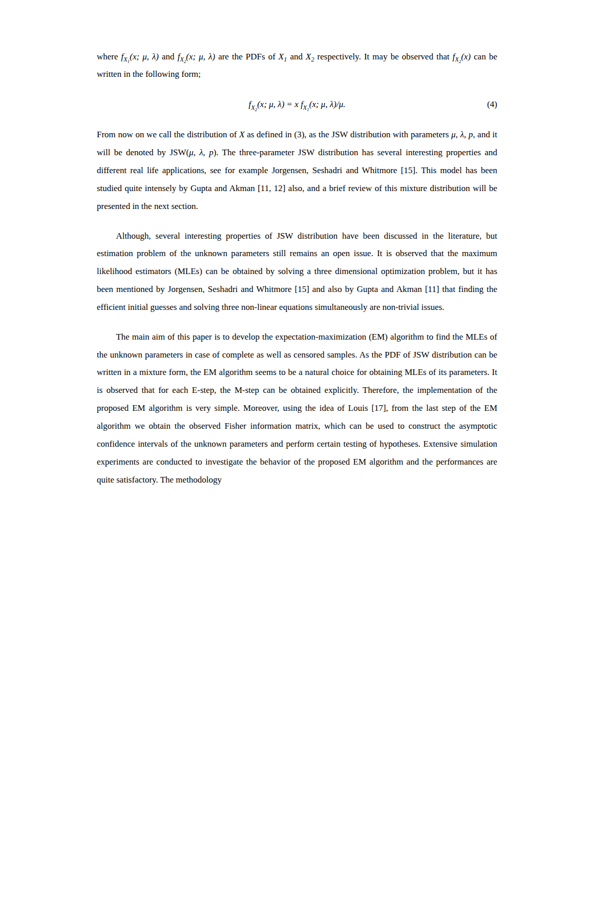where fX1(x; μ, λ) and fX2(x; μ, λ) are the PDFs of X1 and X2 respectively. It may be observed that fX2(x) can be written in the following form;
fX2(x; μ, λ) = x fX1(x; μ, λ)/μ. (4)
From now on we call the distribution of X as defined in (3), as the JSW distribution with parameters μ, λ, p, and it will be denoted by JSW(μ, λ, p). The three-parameter JSW distribution has several interesting properties and different real life applications, see for example Jorgensen, Seshadri and Whitmore [15]. This model has been studied quite intensely by Gupta and Akman [11, 12] also, and a brief review of this mixture distribution will be presented in the next section.
Although, several interesting properties of JSW distribution have been discussed in the literature, but estimation problem of the unknown parameters still remains an open issue. It is observed that the maximum likelihood estimators (MLEs) can be obtained by solving a three dimensional optimization problem, but it has been mentioned by Jorgensen, Seshadri and Whitmore [15] and also by Gupta and Akman [11] that finding the efficient initial guesses and solving three non-linear equations simultaneously are non-trivial issues.
The main aim of this paper is to develop the expectation-maximization (EM) algorithm to find the MLEs of the unknown parameters in case of complete as well as censored samples. As the PDF of JSW distribution can be written in a mixture form, the EM algorithm seems to be a natural choice for obtaining MLEs of its parameters. It is observed that for each E-step, the M-step can be obtained explicitly. Therefore, the implementation of the proposed EM algorithm is very simple. Moreover, using the idea of Louis [17], from the last step of the EM algorithm we obtain the observed Fisher information matrix, which can be used to construct the asymptotic confidence intervals of the unknown parameters and perform certain testing of hypotheses. Extensive simulation experiments are conducted to investigate the behavior of the proposed EM algorithm and the performances are quite satisfactory. The methodology
3